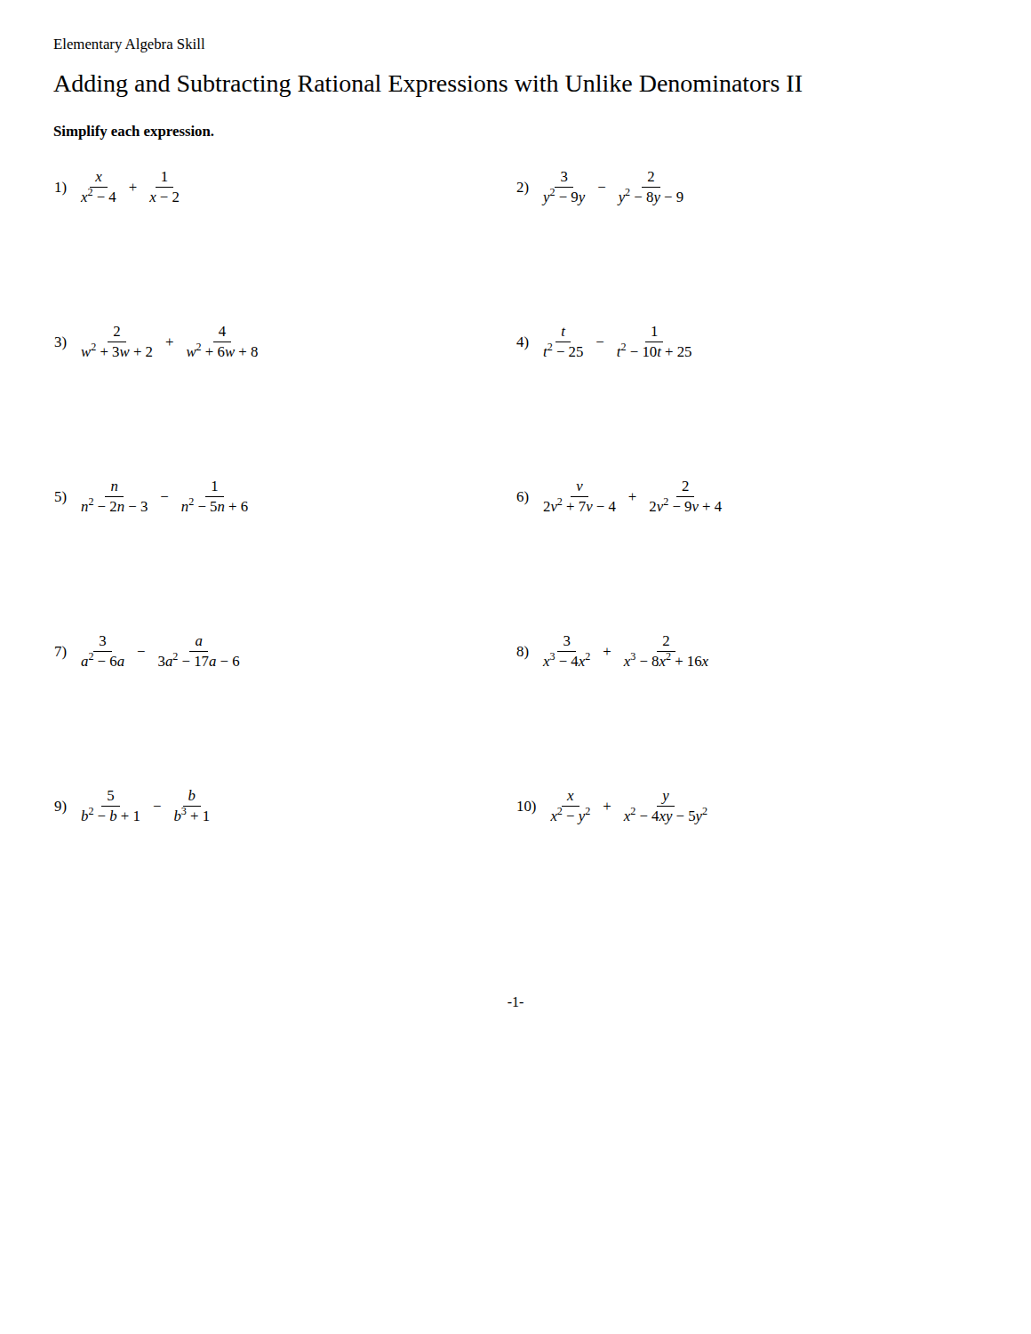Elementary Algebra Skill
Adding and Subtracting Rational Expressions with Unlike Denominators II
Simplify each expression.
| 1) x x 2 − 4 + 1 x − 2 | 2) 3 y 2 − 9 y − 2 y 2 − 8 y − 9 |
| 3) 2 w 2 + 3 w + 2 + 4 w 2 + 6 w + 8 | 4) t t 2 − 25 − 1 t 2 − 10 t + 25 |
| 5) n n 2 − 2 n − 3 − 1 n 2 − 5 n + 6 | 6) v 2 v 2 + 7 v − 4 + 2 2 v 2 − 9 v + 4 |
| 7) 3 a 2 − 6 a − a 3 a 2 − 17 a − 6 | 8) 3 x 3 − 4 x 2 + 2 x 3 − 8 x 2 + 16 x |
| 9) 5 b 2 − b + 1 − b b 3 + 1 | 10) x x 2 − y 2 + y x 2 − 4 xy − 5 y 2 |
-1-